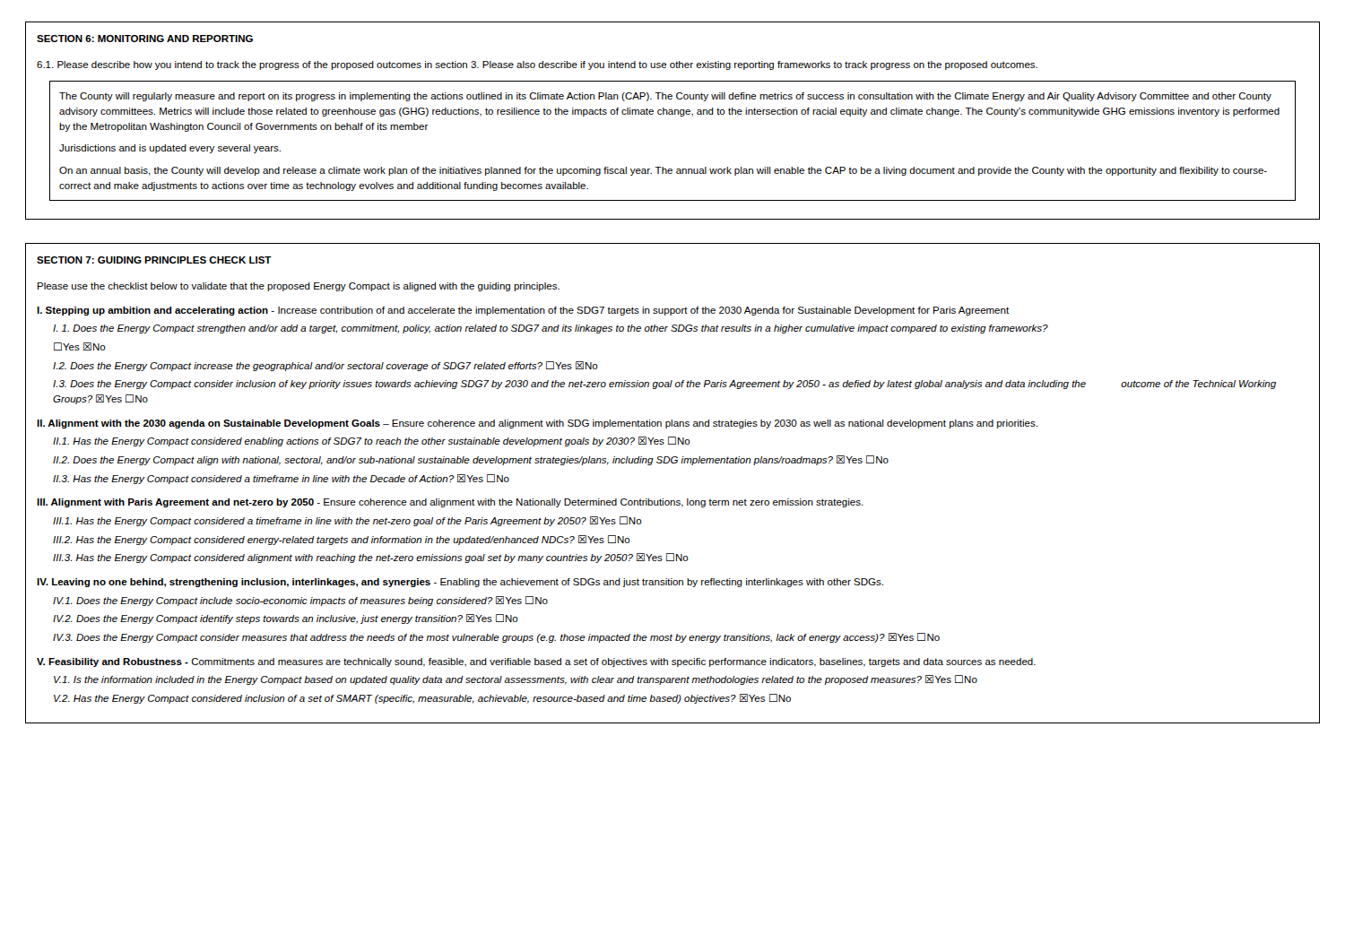SECTION 6: MONITORING AND REPORTING
6.1. Please describe how you intend to track the progress of the proposed outcomes in section 3. Please also describe if you intend to use other existing reporting frameworks to track progress on the proposed outcomes.
The County will regularly measure and report on its progress in implementing the actions outlined in its Climate Action Plan (CAP). The County will define metrics of success in consultation with the Climate Energy and Air Quality Advisory Committee and other County advisory committees. Metrics will include those related to greenhouse gas (GHG) reductions, to resilience to the impacts of climate change, and to the intersection of racial equity and climate change. The County’s communitywide GHG emissions inventory is performed by the Metropolitan Washington Council of Governments on behalf of its member
Jurisdictions and is updated every several years.
On an annual basis, the County will develop and release a climate work plan of the initiatives planned for the upcoming fiscal year. The annual work plan will enable the CAP to be a living document and provide the County with the opportunity and flexibility to course-correct and make adjustments to actions over time as technology evolves and additional funding becomes available.
SECTION 7: GUIDING PRINCIPLES CHECK LIST
Please use the checklist below to validate that the proposed Energy Compact is aligned with the guiding principles.
I. Stepping up ambition and accelerating action - Increase contribution of and accelerate the implementation of the SDG7 targets in support of the 2030 Agenda for Sustainable Development for Paris Agreement
I. 1. Does the Energy Compact strengthen and/or add a target, commitment, policy, action related to SDG7 and its linkages to the other SDGs that results in a higher cumulative impact compared to existing frameworks?
☐Yes ☒No
I.2. Does the Energy Compact increase the geographical and/or sectoral coverage of SDG7 related efforts? ☐Yes ☒No
I.3. Does the Energy Compact consider inclusion of key priority issues towards achieving SDG7 by 2030 and the net-zero emission goal of the Paris Agreement by 2050 - as defied by latest global analysis and data including the outcome of the Technical Working Groups? ☒Yes ☐No
II. Alignment with the 2030 agenda on Sustainable Development Goals – Ensure coherence and alignment with SDG implementation plans and strategies by 2030 as well as national development plans and priorities.
II.1. Has the Energy Compact considered enabling actions of SDG7 to reach the other sustainable development goals by 2030? ☒Yes ☐No
II.2. Does the Energy Compact align with national, sectoral, and/or sub-national sustainable development strategies/plans, including SDG implementation plans/roadmaps? ☒Yes ☐No
II.3. Has the Energy Compact considered a timeframe in line with the Decade of Action? ☒Yes ☐No
III. Alignment with Paris Agreement and net-zero by 2050 - Ensure coherence and alignment with the Nationally Determined Contributions, long term net zero emission strategies.
III.1. Has the Energy Compact considered a timeframe in line with the net-zero goal of the Paris Agreement by 2050? ☒Yes ☐No
III.2. Has the Energy Compact considered energy-related targets and information in the updated/enhanced NDCs? ☒Yes ☐No
III.3. Has the Energy Compact considered alignment with reaching the net-zero emissions goal set by many countries by 2050? ☒Yes ☐No
IV. Leaving no one behind, strengthening inclusion, interlinkages, and synergies - Enabling the achievement of SDGs and just transition by reflecting interlinkages with other SDGs.
IV.1. Does the Energy Compact include socio-economic impacts of measures being considered? ☒Yes ☐No
IV.2. Does the Energy Compact identify steps towards an inclusive, just energy transition? ☒Yes ☐No
IV.3. Does the Energy Compact consider measures that address the needs of the most vulnerable groups (e.g. those impacted the most by energy transitions, lack of energy access)? ☒Yes ☐No
V. Feasibility and Robustness - Commitments and measures are technically sound, feasible, and verifiable based a set of objectives with specific performance indicators, baselines, targets and data sources as needed.
V.1. Is the information included in the Energy Compact based on updated quality data and sectoral assessments, with clear and transparent methodologies related to the proposed measures? ☒Yes ☐No
V.2. Has the Energy Compact considered inclusion of a set of SMART (specific, measurable, achievable, resource-based and time based) objectives? ☒Yes ☐No